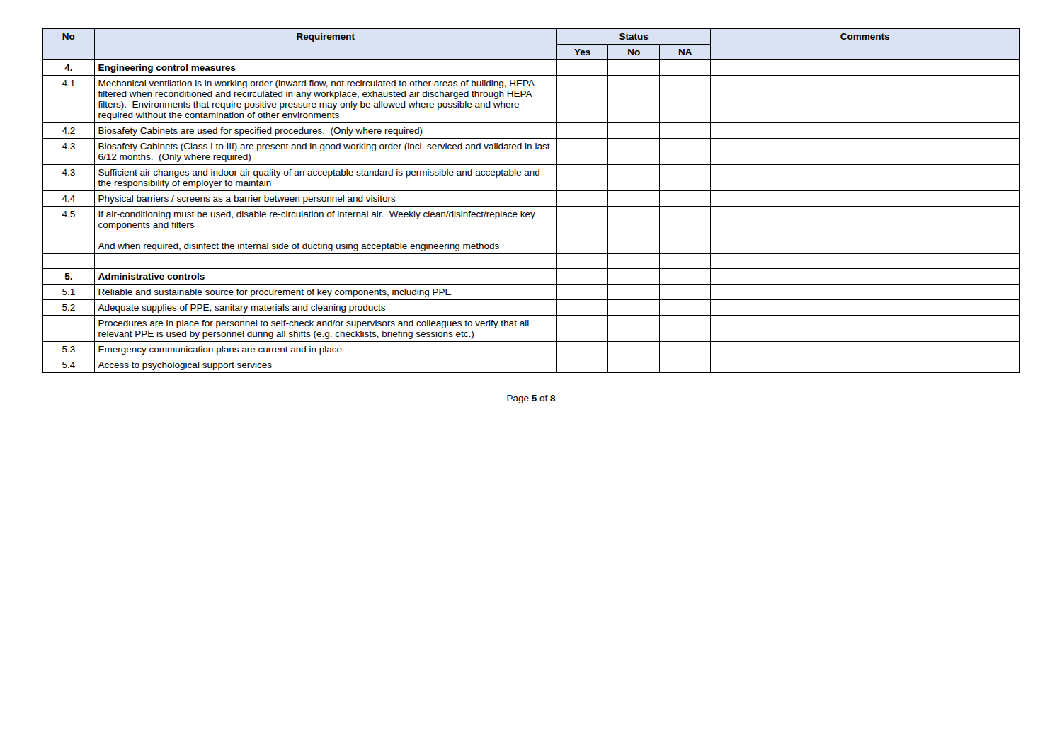| No | Requirement | Status | Comments |
| --- | --- | --- | --- |
| Yes | No | NA |
| 4. | Engineering control measures | | | | |
| 4.1 | Mechanical ventilation is in working order (inward flow, not recirculated to other areas of building, HEPA filtered when reconditioned and recirculated in any workplace, exhausted air discharged through HEPA filters). Environments that require positive pressure may only be allowed where possible and where required without the contamination of other environments | | | | |
| 4.2 | Biosafety Cabinets are used for specified procedures. (Only where required) | | | | |
| 4.3 | Biosafety Cabinets (Class I to III) are present and in good working order (incl. serviced and validated in last 6/12 months. (Only where required) | | | | |
| 4.3 | Sufficient air changes and indoor air quality of an acceptable standard is permissible and acceptable and the responsibility of employer to maintain | | | | |
| 4.4 | Physical barriers / screens as a barrier between personnel and visitors | | | | |
| 4.5 | If air-conditioning must be used, disable re-circulation of internal air. Weekly clean/disinfect/replace key components and filters And when required, disinfect the internal side of ducting using acceptable engineering methods | | | | |
| 5. | Administrative controls | | | | |
| 5.1 | Reliable and sustainable source for procurement of key components, including PPE | | | | |
| 5.2 | Adequate supplies of PPE, sanitary materials and cleaning products | | | | |
| | Procedures are in place for personnel to self-check and/or supervisors and colleagues to verify that all relevant PPE is used by personnel during all shifts (e.g. checklists, briefing sessions etc.) | | | | |
| 5.3 | Emergency communication plans are current and in place | | | | |
| 5.4 | Access to psychological support services | | | | |
Page 5 of 8